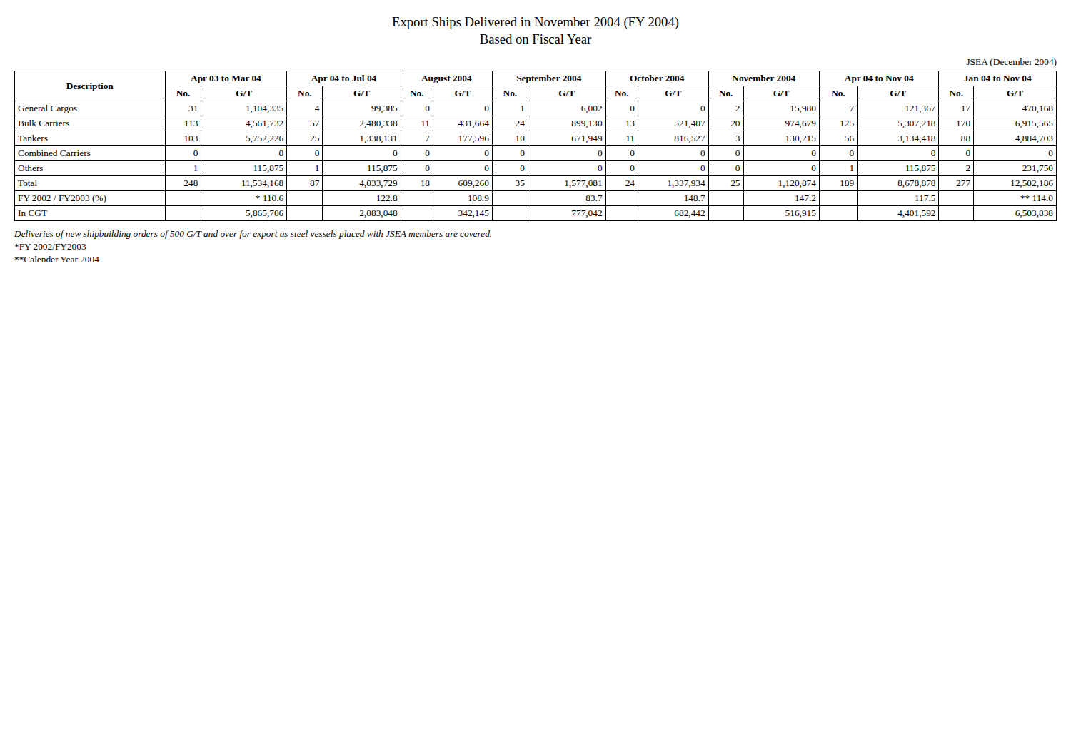Export Ships Delivered in November 2004 (FY 2004)
Based on Fiscal Year
JSEA (December 2004)
| Description | Apr 03 to Mar 04 | Apr 04 to Jul 04 | August 2004 | September 2004 | October 2004 | November 2004 | Apr 04 to Nov 04 | Jan 04 to Nov 04 |
| --- | --- | --- | --- | --- | --- | --- | --- | --- |
| No. | G/T | No. | G/T | No. | G/T | No. | G/T | No. | G/T | No. | G/T | No. | G/T | No. | G/T |
| General Cargos | 31 | 1,104,335 | 4 | 99,385 | 0 | 0 | 1 | 6,002 | 0 | 0 | 2 | 15,980 | 7 | 121,367 | 17 | 470,168 |
| Bulk Carriers | 113 | 4,561,732 | 57 | 2,480,338 | 11 | 431,664 | 24 | 899,130 | 13 | 521,407 | 20 | 974,679 | 125 | 5,307,218 | 170 | 6,915,565 |
| Tankers | 103 | 5,752,226 | 25 | 1,338,131 | 7 | 177,596 | 10 | 671,949 | 11 | 816,527 | 3 | 130,215 | 56 | 3,134,418 | 88 | 4,884,703 |
| Combined Carriers | 0 | 0 | 0 | 0 | 0 | 0 | 0 | 0 | 0 | 0 | 0 | 0 | 0 | 0 | 0 | 0 |
| Others | 1 | 115,875 | 1 | 115,875 | 0 | 0 | 0 | 0 | 0 | 0 | 0 | 0 | 1 | 115,875 | 2 | 231,750 |
| Total | 248 | 11,534,168 | 87 | 4,033,729 | 18 | 609,260 | 35 | 1,577,081 | 24 | 1,337,934 | 25 | 1,120,874 | 189 | 8,678,878 | 277 | 12,502,186 |
| FY 2002 / FY2003 (%) | | * 110.6 | | 122.8 | | 108.9 | | 83.7 | | 148.7 | | 147.2 | | 117.5 | | ** 114.0 |
| In CGT | | 5,865,706 | | 2,083,048 | | 342,145 | | 777,042 | | 682,442 | | 516,915 | | 4,401,592 | | 6,503,838 |
Deliveries of new shipbuilding orders of 500 G/T and over for export as steel vessels placed with JSEA members are covered.
*FY 2002/FY2003
**Calender Year 2004